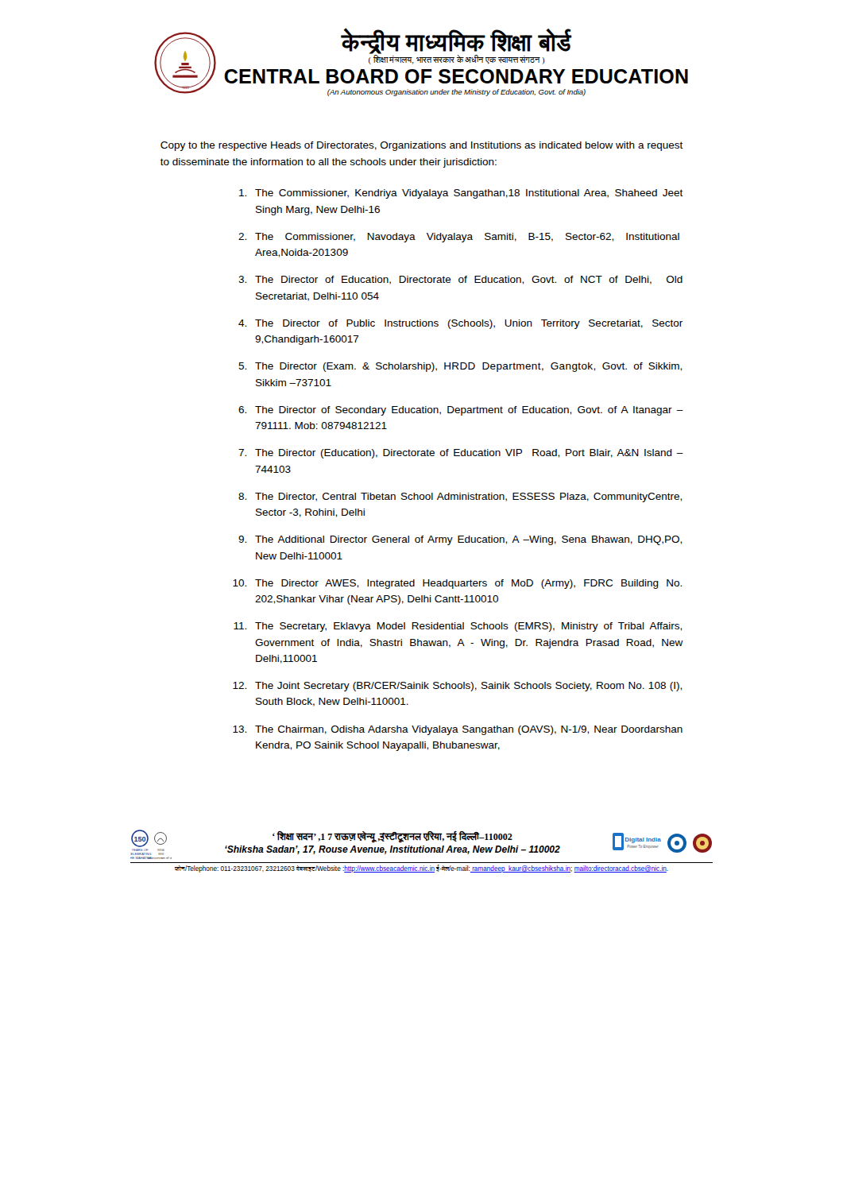भारत
केन्द्रीय माध्यमिक शिक्षा बोर्ड
( शिक्षा मंत्रालय, भारत सरकार के अधीन एक स्वायत्त संगठन )
CENTRAL BOARD OF SECONDARY EDUCATION
(An Autonomous Organisation under the Ministry of Education, Govt. of India)
Copy to the respective Heads of Directorates, Organizations and Institutions as indicated below with a request to disseminate the information to all the schools under their jurisdiction:
The Commissioner, Kendriya Vidyalaya Sangathan,18 Institutional Area, Shaheed Jeet Singh Marg, New Delhi-16
The Commissioner, Navodaya Vidyalaya Samiti, B-15, Sector-62, Institutional Area,Noida-201309
The Director of Education, Directorate of Education, Govt. of NCT of Delhi, Old Secretariat, Delhi-110 054
The Director of Public Instructions (Schools), Union Territory Secretariat, Sector 9,Chandigarh-160017
The Director (Exam. & Scholarship), HRDD Department, Gangtok, Govt. of Sikkim, Sikkim –737101
The Director of Secondary Education, Department of Education, Govt. of A Itanagar – 791111. Mob: 08794812121
The Director (Education), Directorate of Education VIP Road, Port Blair, A&N Island – 744103
The Director, Central Tibetan School Administration, ESSESS Plaza, CommunityCentre, Sector -3, Rohini, Delhi
The Additional Director General of Army Education, A –Wing, Sena Bhawan, DHQ,PO, New Delhi-110001
The Director AWES, Integrated Headquarters of MoD (Army), FDRC Building No. 202,Shankar Vihar (Near APS), Delhi Cantt-110010
The Secretary, Eklavya Model Residential Schools (EMRS), Ministry of Tribal Affairs, Government of India, Shastri Bhawan, A - Wing, Dr. Rajendra Prasad Road, New Delhi,110001
The Joint Secretary (BR/CER/Sainik Schools), Sainik Schools Society, Room No. 108 (I), South Block, New Delhi-110001.
The Chairman, Odisha Adarsha Vidyalaya Sangathan (OAVS), N-1/9, Near Doordarshan Kendra, PO Sainik School Nayapalli, Bhubaneswar,
150 YEARS OF CELEBRATING THE MAHATMA स्वच्छ भारत एक कदम स्वच्छता की ओर
‘ शिक्षा सदन’ ,1 7 राऊज़ एवेन्यू ,इंस्टीटूशनल एरिया, नई दिल्ली–110002
‘Shiksha Sadan’, 17, Rouse Avenue, Institutional Area, New Delhi – 110002
Digital India Power To Empower
फोन/Telephone: 011-23231067, 23212603 वेबसाइट/Website :http://www.cbseacademic.nic.in ई-मेल/e-mail: ramandeep_kaur@cbseshiksha.in; mailto:directoracad.cbse@nic.in.